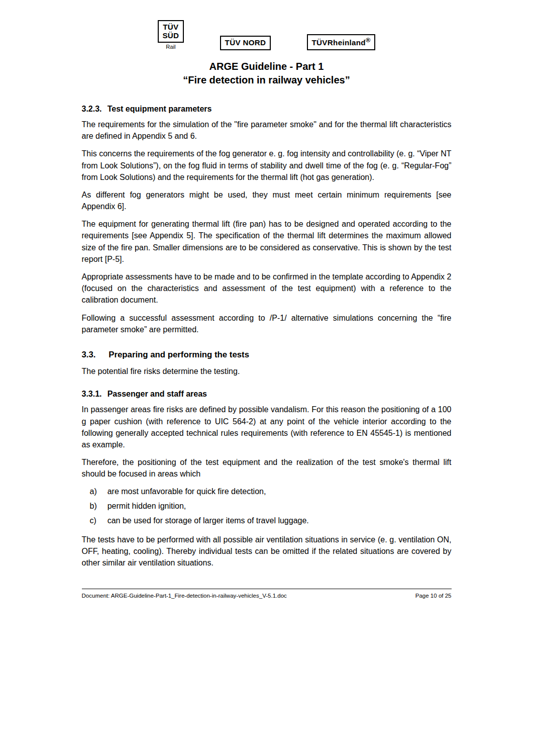TÜV
SÜD
Rail
TÜV NORD
TÜVRheinland®
ARGE Guideline - Part 1
“Fire detection in railway vehicles”
3.2.3. Test equipment parameters
The requirements for the simulation of the "fire parameter smoke" and for the thermal lift characteristics are defined in Appendix 5 and 6.
This concerns the requirements of the fog generator e. g. fog intensity and controllability (e. g. “Viper NT from Look Solutions”), on the fog fluid in terms of stability and dwell time of the fog (e. g. “Regular-Fog” from Look Solutions) and the requirements for the thermal lift (hot gas generation).
As different fog generators might be used, they must meet certain minimum requirements [see Appendix 6].
The equipment for generating thermal lift (fire pan) has to be designed and operated according to the requirements [see Appendix 5]. The specification of the thermal lift determines the maximum allowed size of the fire pan. Smaller dimensions are to be considered as conservative. This is shown by the test report [P-5].
Appropriate assessments have to be made and to be confirmed in the template according to Appendix 2 (focused on the characteristics and assessment of the test equipment) with a reference to the calibration document.
Following a successful assessment according to /P-1/ alternative simulations concerning the “fire parameter smoke” are permitted.
3.3. Preparing and performing the tests
The potential fire risks determine the testing.
3.3.1. Passenger and staff areas
In passenger areas fire risks are defined by possible vandalism. For this reason the positioning of a 100 g paper cushion (with reference to UIC 564-2) at any point of the vehicle interior according to the following generally accepted technical rules requirements (with reference to EN 45545-1) is mentioned as example.
Therefore, the positioning of the test equipment and the realization of the test smoke's thermal lift should be focused in areas which
a) are most unfavorable for quick fire detection,
b) permit hidden ignition,
c) can be used for storage of larger items of travel luggage.
The tests have to be performed with all possible air ventilation situations in service (e. g. ventilation ON, OFF, heating, cooling). Thereby individual tests can be omitted if the related situations are covered by other similar air ventilation situations.
Document: ARGE-Guideline-Part-1_Fire-detection-in-railway-vehicles_V-5.1.doc Page 10 of 25